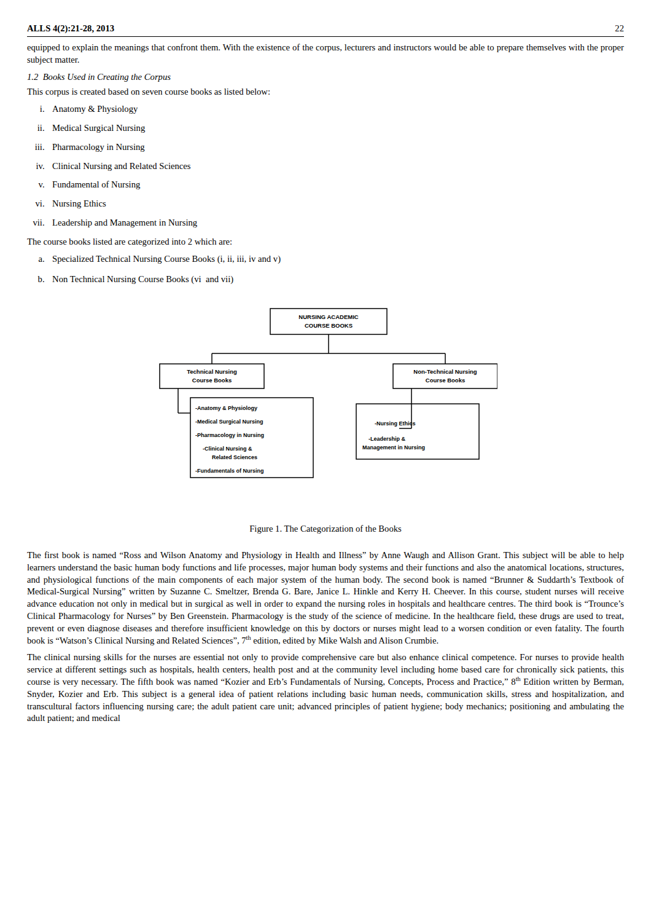ALLS 4(2):21-28, 2013 22
equipped to explain the meanings that confront them. With the existence of the corpus, lecturers and instructors would be able to prepare themselves with the proper subject matter.
1.2 Books Used in Creating the Corpus
This corpus is created based on seven course books as listed below:
Anatomy & Physiology
Medical Surgical Nursing
Pharmacology in Nursing
Clinical Nursing and Related Sciences
Fundamental of Nursing
Nursing Ethics
Leadership and Management in Nursing
The course books listed are categorized into 2 which are:
Specialized Technical Nursing Course Books (i, ii, iii, iv and v)
Non Technical Nursing Course Books (vi and vii)
NURSING ACADEMIC COURSE BOOKS Technical Nursing Course Books Non-Technical Nursing Course Books -Anatomy & Physiology -Medical Surgical Nursing -Pharmacology in Nursing -Clinical Nursing & Related Sciences -Fundamentals of Nursing -Nursing Ethics -Leadership & Management in Nursing
Figure 1. The Categorization of the Books
The first book is named “Ross and Wilson Anatomy and Physiology in Health and Illness” by Anne Waugh and Allison Grant. This subject will be able to help learners understand the basic human body functions and life processes, major human body systems and their functions and also the anatomical locations, structures, and physiological functions of the main components of each major system of the human body. The second book is named “Brunner & Suddarth’s Textbook of Medical-Surgical Nursing” written by Suzanne C. Smeltzer, Brenda G. Bare, Janice L. Hinkle and Kerry H. Cheever. In this course, student nurses will receive advance education not only in medical but in surgical as well in order to expand the nursing roles in hospitals and healthcare centres. The third book is “Trounce’s Clinical Pharmacology for Nurses” by Ben Greenstein. Pharmacology is the study of the science of medicine. In the healthcare field, these drugs are used to treat, prevent or even diagnose diseases and therefore insufficient knowledge on this by doctors or nurses might lead to a worsen condition or even fatality. The fourth book is “Watson’s Clinical Nursing and Related Sciences”, 7th edition, edited by Mike Walsh and Alison Crumbie.
The clinical nursing skills for the nurses are essential not only to provide comprehensive care but also enhance clinical competence. For nurses to provide health service at different settings such as hospitals, health centers, health post and at the community level including home based care for chronically sick patients, this course is very necessary. The fifth book was named “Kozier and Erb’s Fundamentals of Nursing, Concepts, Process and Practice,” 8th Edition written by Berman, Snyder, Kozier and Erb. This subject is a general idea of patient relations including basic human needs, communication skills, stress and hospitalization, and transcultural factors influencing nursing care; the adult patient care unit; advanced principles of patient hygiene; body mechanics; positioning and ambulating the adult patient; and medical